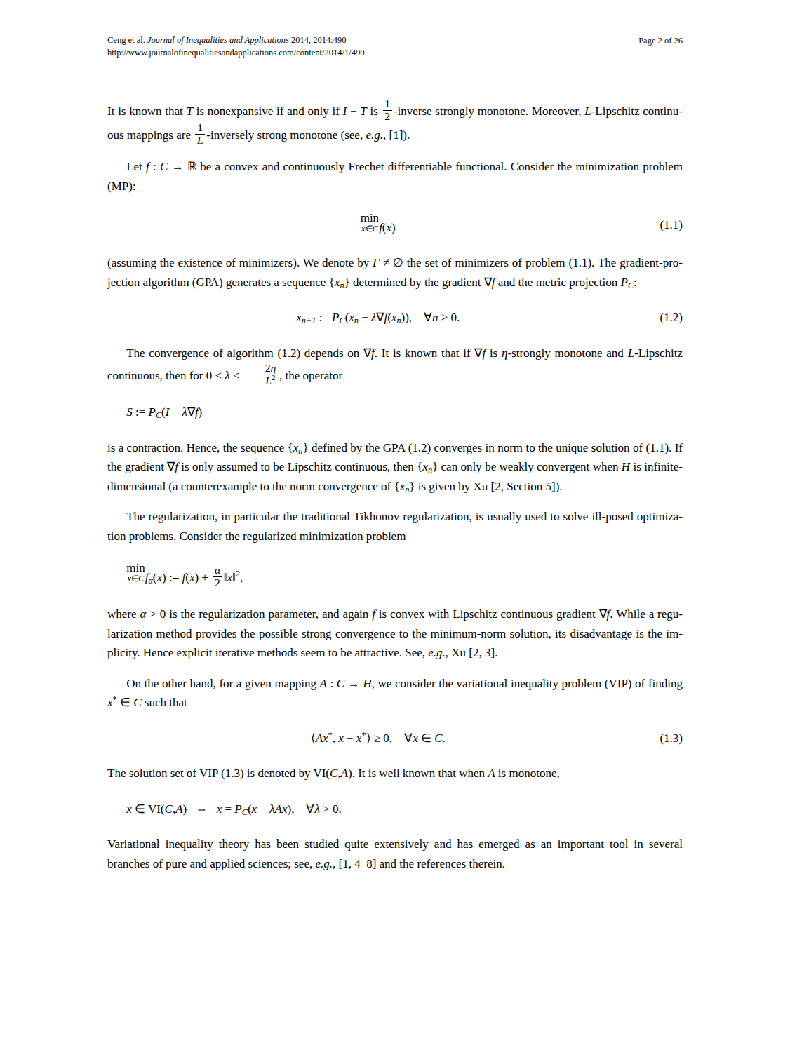Ceng et al. Journal of Inequalities and Applications 2014, 2014:490
http://www.journalofinequalitiesandapplications.com/content/2014/1/490
Page 2 of 26
It is known that T is nonexpansive if and only if I − T is 12-inverse strongly monotone. Moreover, L-Lipschitz continuous mappings are 1 L-inversely strong monotone (see, e.g., [1]).
Let f : C → ℝ be a convex and continuously Frechet differentiable functional. Consider the minimization problem (MP):
min x∈C f(x)
(1.1)
(assuming the existence of minimizers). We denote by Γ ≠ ∅ the set of minimizers of problem (1.1). The gradient-projection algorithm (GPA) generates a sequence {xn} determined by the gradient ∇f and the metric projection PC:
xn+1 := PC(xn − λ∇f(xn)), ∀n ≥ 0.
(1.2)
The convergence of algorithm (1.2) depends on ∇f. It is known that if ∇f is η-strongly monotone and L-Lipschitz continuous, then for 0 < λ < 2η L2, the operator
S := PC(I − λ∇f)
is a contraction. Hence, the sequence {xn} defined by the GPA (1.2) converges in norm to the unique solution of (1.1). If the gradient ∇f is only assumed to be Lipschitz continuous, then {xn} can only be weakly convergent when H is infinite-dimensional (a counterexample to the norm convergence of {xn} is given by Xu [2, Section 5]).
The regularization, in particular the traditional Tikhonov regularization, is usually used to solve ill-posed optimization problems. Consider the regularized minimization problem
min x∈C fα(x) := f(x) + α 2‖x‖2,
where α > 0 is the regularization parameter, and again f is convex with Lipschitz continuous gradient ∇f. While a regularization method provides the possible strong convergence to the minimum-norm solution, its disadvantage is the implicity. Hence explicit iterative methods seem to be attractive. See, e.g., Xu [2, 3].
On the other hand, for a given mapping A : C → H, we consider the variational inequality problem (VIP) of finding x* ∈ C such that
⟨Ax*, x − x*⟩ ≥ 0, ∀x ∈ C.
(1.3)
The solution set of VIP (1.3) is denoted by VI(C,A). It is well known that when A is monotone,
x ∈ VI(C,A) ⇔ x = PC(x − λAx), ∀λ > 0.
Variational inequality theory has been studied quite extensively and has emerged as an important tool in several branches of pure and applied sciences; see, e.g., [1, 4–8] and the references therein.